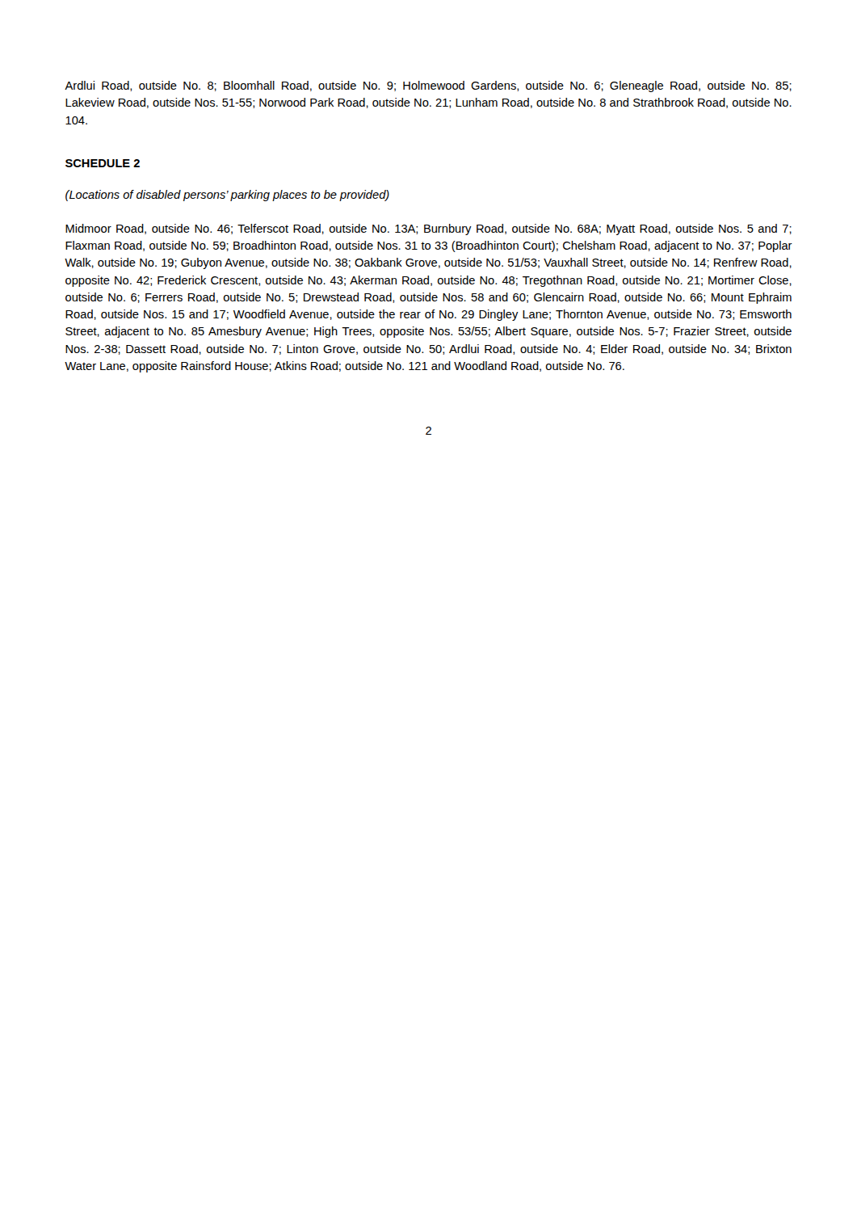Ardlui Road, outside No. 8; Bloomhall Road, outside No. 9; Holmewood Gardens, outside No. 6; Gleneagle Road, outside No. 85; Lakeview Road, outside Nos. 51-55; Norwood Park Road, outside No. 21; Lunham Road, outside No. 8 and Strathbrook Road, outside No. 104.
SCHEDULE 2
(Locations of disabled persons’ parking places to be provided)
Midmoor Road, outside No. 46; Telferscot Road, outside No. 13A; Burnbury Road, outside No. 68A; Myatt Road, outside Nos. 5 and 7; Flaxman Road, outside No. 59; Broadhinton Road, outside Nos. 31 to 33 (Broadhinton Court); Chelsham Road, adjacent to No. 37; Poplar Walk, outside No. 19; Gubyon Avenue, outside No. 38; Oakbank Grove, outside No. 51/53; Vauxhall Street, outside No. 14; Renfrew Road, opposite No. 42; Frederick Crescent, outside No. 43; Akerman Road, outside No. 48; Tregothnan Road, outside No. 21; Mortimer Close, outside No. 6; Ferrers Road, outside No. 5; Drewstead Road, outside Nos. 58 and 60; Glencairn Road, outside No. 66; Mount Ephraim Road, outside Nos. 15 and 17; Woodfield Avenue, outside the rear of No. 29 Dingley Lane; Thornton Avenue, outside No. 73; Emsworth Street, adjacent to No. 85 Amesbury Avenue; High Trees, opposite Nos. 53/55; Albert Square, outside Nos. 5-7; Frazier Street, outside Nos. 2-38; Dassett Road, outside No. 7; Linton Grove, outside No. 50; Ardlui Road, outside No. 4; Elder Road, outside No. 34; Brixton Water Lane, opposite Rainsford House; Atkins Road; outside No. 121 and Woodland Road, outside No. 76.
2